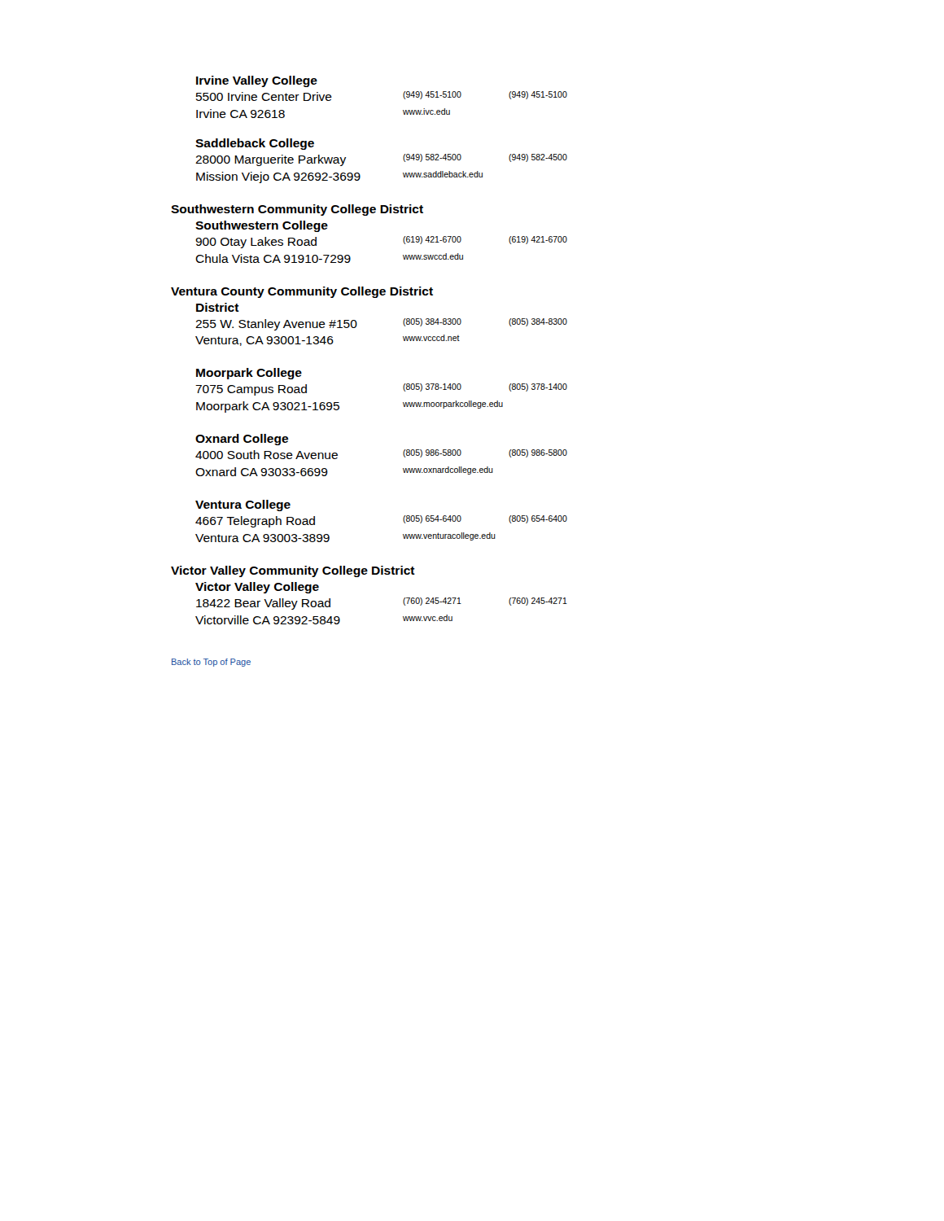Irvine Valley College
| 5500 Irvine Center Drive | (949) 451-5100 | (949) 451-5100 |
| Irvine CA 92618 | www.ivc.edu |
Saddleback College
| 28000 Marguerite Parkway | (949) 582-4500 | (949) 582-4500 |
| Mission Viejo CA 92692-3699 | www.saddleback.edu |
Southwestern Community College District
Southwestern College
| 900 Otay Lakes Road | (619) 421-6700 | (619) 421-6700 |
| Chula Vista CA 91910-7299 | www.swccd.edu |
Ventura County Community College District
District
| 255 W. Stanley Avenue #150 | (805) 384-8300 | (805) 384-8300 |
| Ventura, CA 93001-1346 | www.vcccd.net |
Moorpark College
| 7075 Campus Road | (805) 378-1400 | (805) 378-1400 |
| Moorpark CA 93021-1695 | www.moorparkcollege.edu |
Oxnard College
| 4000 South Rose Avenue | (805) 986-5800 | (805) 986-5800 |
| Oxnard CA 93033-6699 | www.oxnardcollege.edu |
Ventura College
| 4667 Telegraph Road | (805) 654-6400 | (805) 654-6400 |
| Ventura CA 93003-3899 | www.venturacollege.edu |
Victor Valley Community College District
Victor Valley College
| 18422 Bear Valley Road | (760) 245-4271 | (760) 245-4271 |
| Victorville CA 92392-5849 | www.vvc.edu |
Back to Top of Page